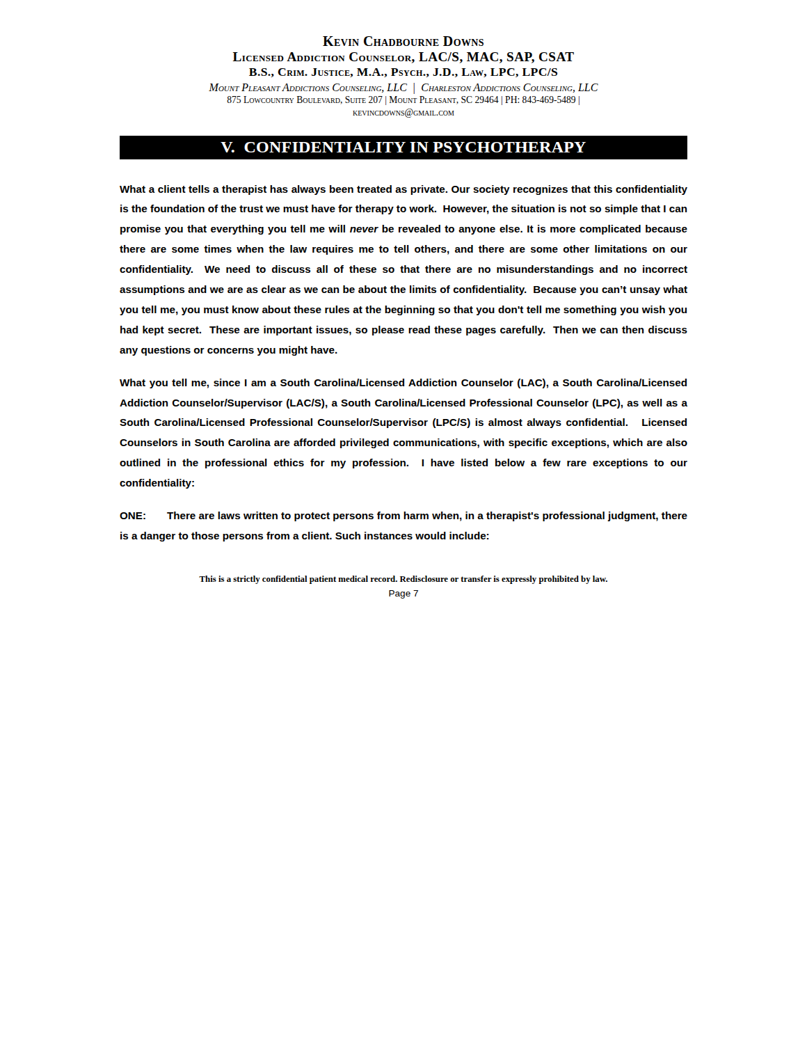Kevin Chadbourne Downs
Licensed Addiction Counselor, LAC/S, MAC, SAP, CSAT
B.S., Crim. Justice, M.A., Psych., J.D., Law, LPC, LPC/S
Mount Pleasant Addictions Counseling, LLC | Charleston Addictions Counseling, LLC
875 Lowcountry Boulevard, Suite 207 | Mount Pleasant, SC 29464 | PH: 843-469-5489 |
kevincdowns@gmail.com
V. CONFIDENTIALITY IN PSYCHOTHERAPY
What a client tells a therapist has always been treated as private. Our society recognizes that this confidentiality is the foundation of the trust we must have for therapy to work. However, the situation is not so simple that I can promise you that everything you tell me will never be revealed to anyone else. It is more complicated because there are some times when the law requires me to tell others, and there are some other limitations on our confidentiality. We need to discuss all of these so that there are no misunderstandings and no incorrect assumptions and we are as clear as we can be about the limits of confidentiality. Because you can’t unsay what you tell me, you must know about these rules at the beginning so that you don't tell me something you wish you had kept secret. These are important issues, so please read these pages carefully. Then we can then discuss any questions or concerns you might have.
What you tell me, since I am a South Carolina/Licensed Addiction Counselor (LAC), a South Carolina/Licensed Addiction Counselor/Supervisor (LAC/S), a South Carolina/Licensed Professional Counselor (LPC), as well as a South Carolina/Licensed Professional Counselor/Supervisor (LPC/S) is almost always confidential. Licensed Counselors in South Carolina are afforded privileged communications, with specific exceptions, which are also outlined in the professional ethics for my profession. I have listed below a few rare exceptions to our confidentiality:
ONE: There are laws written to protect persons from harm when, in a therapist's professional judgment, there is a danger to those persons from a client. Such instances would include:
This is a strictly confidential patient medical record. Redisclosure or transfer is expressly prohibited by law.
Page 7